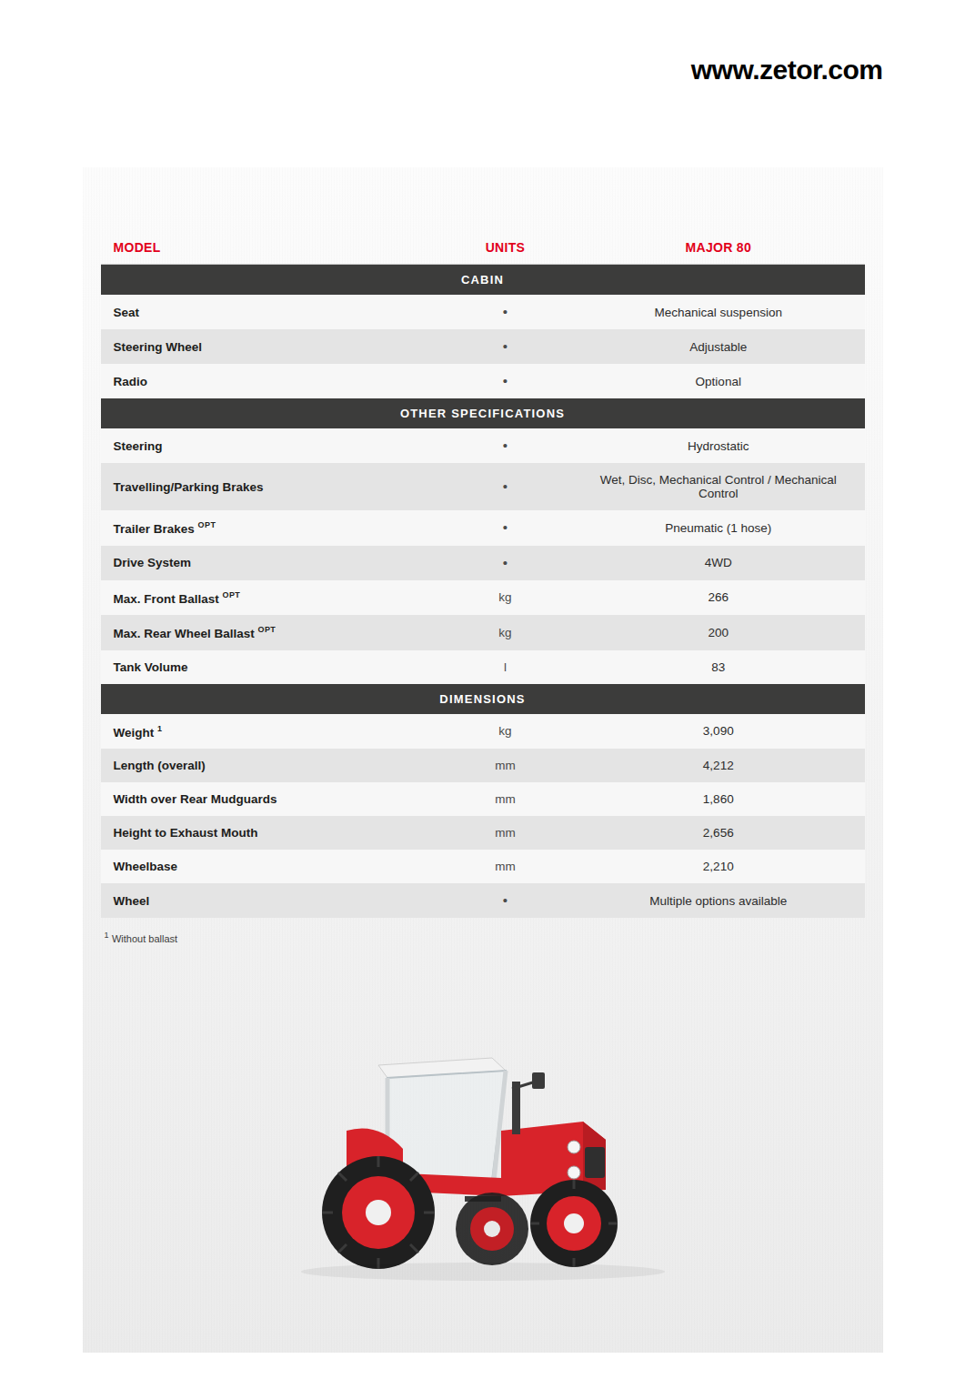www.zetor.com
| MODEL | UNITS | MAJOR 80 |
| --- | --- | --- |
| CABIN |
| Seat | • | Mechanical suspension |
| Steering Wheel | • | Adjustable |
| Radio | • | Optional |
| OTHER SPECIFICATIONS |
| Steering | • | Hydrostatic |
| Travelling/Parking Brakes | • | Wet, Disc, Mechanical Control / Mechanical Control |
| Trailer Brakes OPT | • | Pneumatic (1 hose) |
| Drive System | • | 4WD |
| Max. Front Ballast OPT | kg | 266 |
| Max. Rear Wheel Ballast OPT | kg | 200 |
| Tank Volume | l | 83 |
| DIMENSIONS |
| Weight 1 | kg | 3,090 |
| Length (overall) | mm | 4,212 |
| Width over Rear Mudguards | mm | 1,860 |
| Height to Exhaust Mouth | mm | 2,656 |
| Wheelbase | mm | 2,210 |
| Wheel | • | Multiple options available |
1 Without ballast